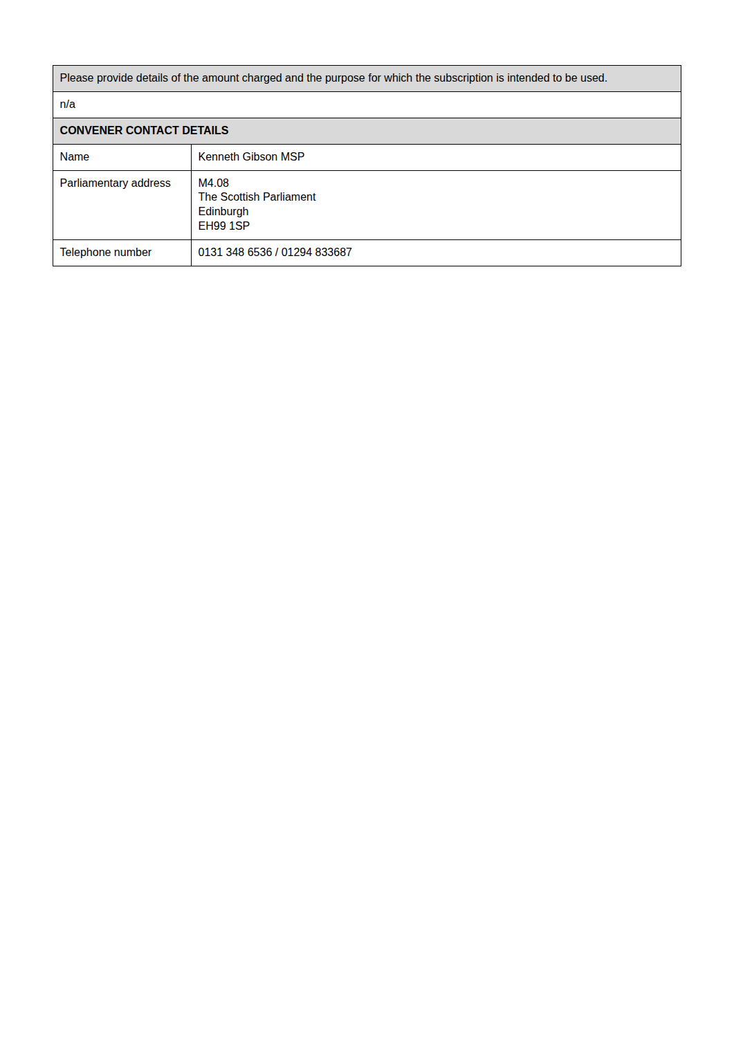| Please provide details of the amount charged and the purpose for which the subscription is intended to be used. |
| n/a |
| CONVENER CONTACT DETAILS |
| Name | Kenneth Gibson MSP |
| Parliamentary address | M4.08 The Scottish Parliament Edinburgh EH99 1SP |
| Telephone number | 0131 348 6536 / 01294 833687 |